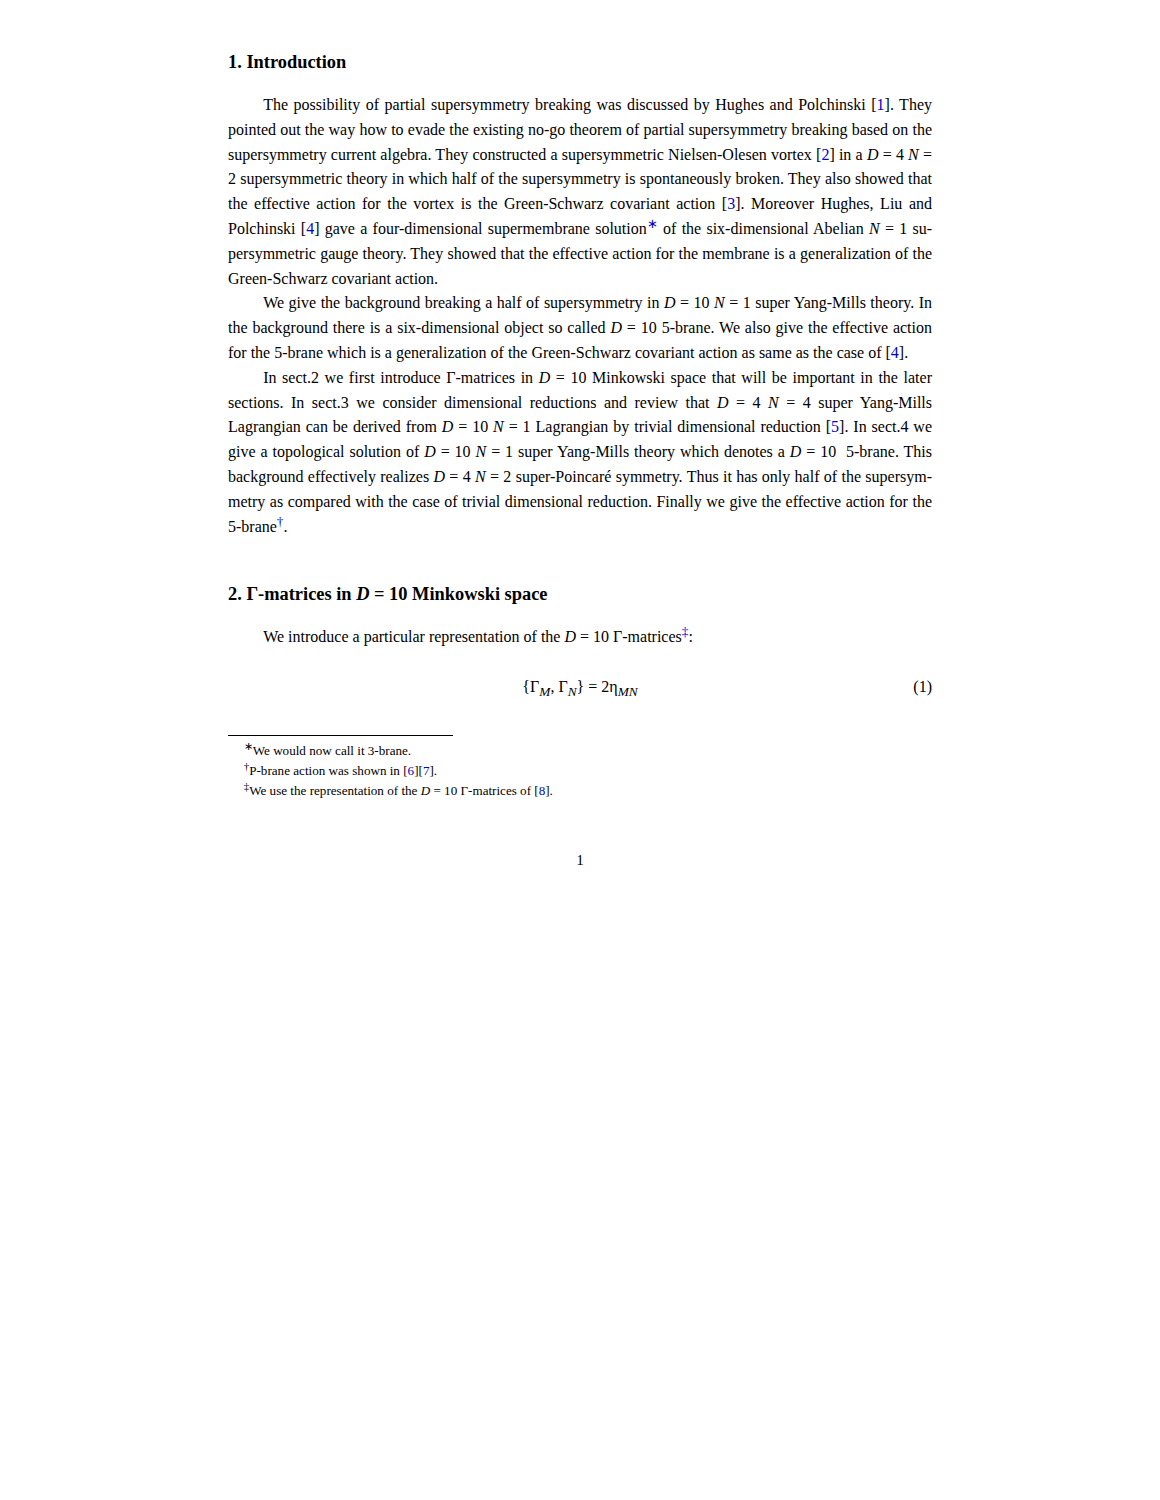1. Introduction
The possibility of partial supersymmetry breaking was discussed by Hughes and Polchinski [1]. They pointed out the way how to evade the existing no-go theorem of partial supersymmetry breaking based on the supersymmetry current algebra. They constructed a supersymmetric Nielsen-Olesen vortex [2] in a D = 4 N = 2 supersymmetric theory in which half of the supersymmetry is spontaneously broken. They also showed that the effective action for the vortex is the Green-Schwarz covariant action [3]. Moreover Hughes, Liu and Polchinski [4] gave a four-dimensional supermembrane solution∗ of the six-dimensional Abelian N = 1 supersymmetric gauge theory. They showed that the effective action for the membrane is a generalization of the Green-Schwarz covariant action.
We give the background breaking a half of supersymmetry in D = 10 N = 1 super Yang-Mills theory. In the background there is a six-dimensional object so called D = 10 5-brane. We also give the effective action for the 5-brane which is a generalization of the Green-Schwarz covariant action as same as the case of [4].
In sect.2 we first introduce Γ-matrices in D = 10 Minkowski space that will be important in the later sections. In sect.3 we consider dimensional reductions and review that D = 4 N = 4 super Yang-Mills Lagrangian can be derived from D = 10 N = 1 Lagrangian by trivial dimensional reduction [5]. In sect.4 we give a topological solution of D = 10 N = 1 super Yang-Mills theory which denotes a D = 10 5-brane. This background effectively realizes D = 4 N = 2 super-Poincaré symmetry. Thus it has only half of the supersymmetry as compared with the case of trivial dimensional reduction. Finally we give the effective action for the 5-brane†.
2. Γ-matrices in D = 10 Minkowski space
We introduce a particular representation of the D = 10 Γ-matrices‡:
{ΓM, ΓN} = 2ηMN (1)
∗We would now call it 3-brane.
†P-brane action was shown in [6][7].
‡We use the representation of the D = 10 Γ-matrices of [8].
1